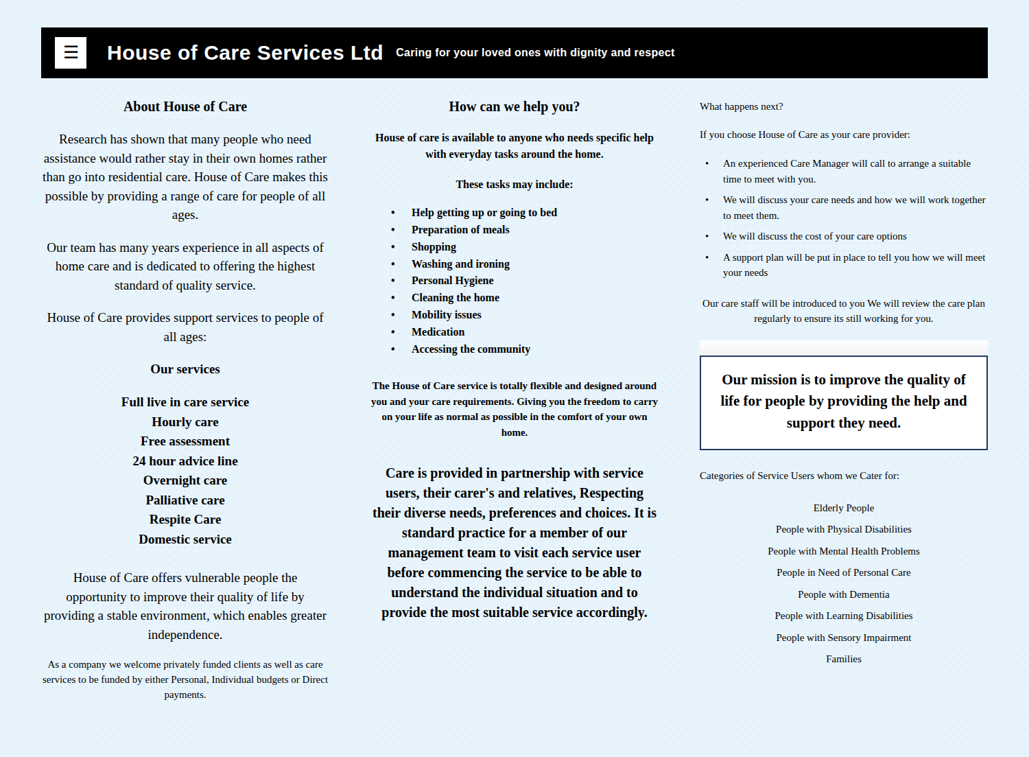☰
House of Care Services Ltd
Caring for your loved ones with dignity and respect
About House of Care
Research has shown that many people who need assistance would rather stay in their own homes rather than go into residential care. House of Care makes this possible by providing a range of care for people of all ages.
Our team has many years experience in all aspects of home care and is dedicated to offering the highest standard of quality service.
House of Care provides support services to people of all ages:
Our services
Full live in care service
Hourly care
Free assessment
24 hour advice line
Overnight care
Palliative care
Respite Care
Domestic service
House of Care offers vulnerable people the opportunity to improve their quality of life by providing a stable environment, which enables greater independence.
As a company we welcome privately funded clients as well as care services to be funded by either Personal, Individual budgets or Direct payments.
How can we help you?
House of care is available to anyone who needs specific help with everyday tasks around the home.
These tasks may include:
Help getting up or going to bed
Preparation of meals
Shopping
Washing and ironing
Personal Hygiene
Cleaning the home
Mobility issues
Medication
Accessing the community
The House of Care service is totally flexible and designed around you and your care requirements. Giving you the freedom to carry on your life as normal as possible in the comfort of your own home.
Care is provided in partnership with service users, their carer's and relatives, Respecting their diverse needs, preferences and choices. It is standard practice for a member of our management team to visit each service user before commencing the service to be able to understand the individual situation and to provide the most suitable service accordingly.
What happens next?
If you choose House of Care as your care provider:
An experienced Care Manager will call to arrange a suitable time to meet with you.
We will discuss your care needs and how we will work together to meet them.
We will discuss the cost of your care options
A support plan will be put in place to tell you how we will meet your needs
Our care staff will be introduced to you We will review the care plan regularly to ensure its still working for you.
Our mission is to improve the quality of life for people by providing the help and support they need.
Categories of Service Users whom we Cater for:
Elderly People
People with Physical Disabilities
People with Mental Health Problems
People in Need of Personal Care
People with Dementia
People with Learning Disabilities
People with Sensory Impairment
Families